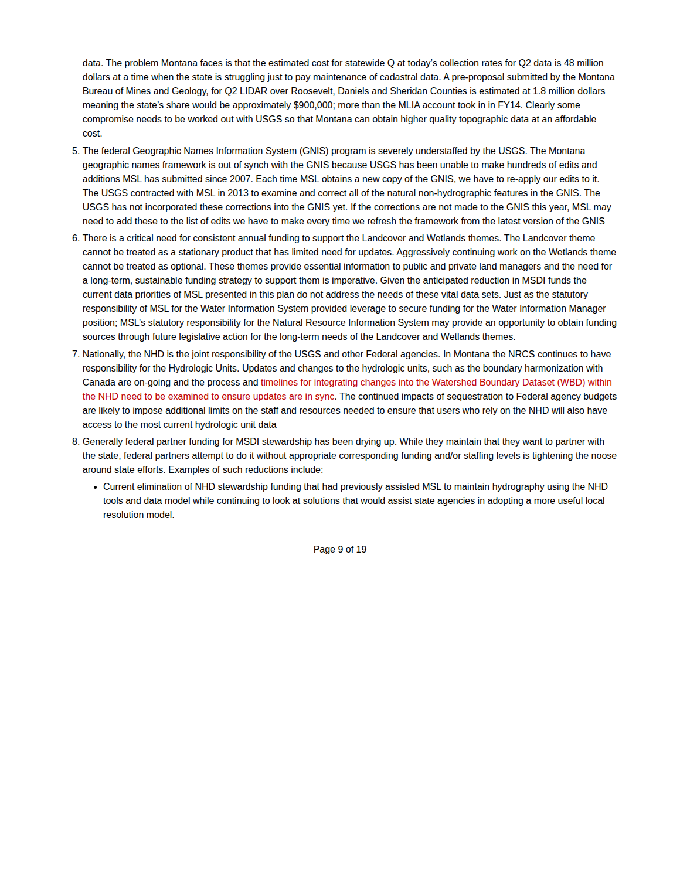data. The problem Montana faces is that the estimated cost for statewide Q at today’s collection rates for Q2 data is 48 million dollars at a time when the state is struggling just to pay maintenance of cadastral data. A pre-proposal submitted by the Montana Bureau of Mines and Geology, for Q2 LIDAR over Roosevelt, Daniels and Sheridan Counties is estimated at 1.8 million dollars meaning the state’s share would be approximately $900,000; more than the MLIA account took in in FY14. Clearly some compromise needs to be worked out with USGS so that Montana can obtain higher quality topographic data at an affordable cost.
The federal Geographic Names Information System (GNIS) program is severely understaffed by the USGS. The Montana geographic names framework is out of synch with the GNIS because USGS has been unable to make hundreds of edits and additions MSL has submitted since 2007. Each time MSL obtains a new copy of the GNIS, we have to re-apply our edits to it. The USGS contracted with MSL in 2013 to examine and correct all of the natural non-hydrographic features in the GNIS. The USGS has not incorporated these corrections into the GNIS yet. If the corrections are not made to the GNIS this year, MSL may need to add these to the list of edits we have to make every time we refresh the framework from the latest version of the GNIS
There is a critical need for consistent annual funding to support the Landcover and Wetlands themes. The Landcover theme cannot be treated as a stationary product that has limited need for updates. Aggressively continuing work on the Wetlands theme cannot be treated as optional. These themes provide essential information to public and private land managers and the need for a long-term, sustainable funding strategy to support them is imperative. Given the anticipated reduction in MSDI funds the current data priorities of MSL presented in this plan do not address the needs of these vital data sets. Just as the statutory responsibility of MSL for the Water Information System provided leverage to secure funding for the Water Information Manager position; MSL’s statutory responsibility for the Natural Resource Information System may provide an opportunity to obtain funding sources through future legislative action for the long-term needs of the Landcover and Wetlands themes.
Nationally, the NHD is the joint responsibility of the USGS and other Federal agencies. In Montana the NRCS continues to have responsibility for the Hydrologic Units. Updates and changes to the hydrologic units, such as the boundary harmonization with Canada are on-going and the process and timelines for integrating changes into the Watershed Boundary Dataset (WBD) within the NHD need to be examined to ensure updates are in sync. The continued impacts of sequestration to Federal agency budgets are likely to impose additional limits on the staff and resources needed to ensure that users who rely on the NHD will also have access to the most current hydrologic unit data
Generally federal partner funding for MSDI stewardship has been drying up. While they maintain that they want to partner with the state, federal partners attempt to do it without appropriate corresponding funding and/or staffing levels is tightening the noose around state efforts. Examples of such reductions include:
Current elimination of NHD stewardship funding that had previously assisted MSL to maintain hydrography using the NHD tools and data model while continuing to look at solutions that would assist state agencies in adopting a more useful local resolution model.
Page 9 of 19